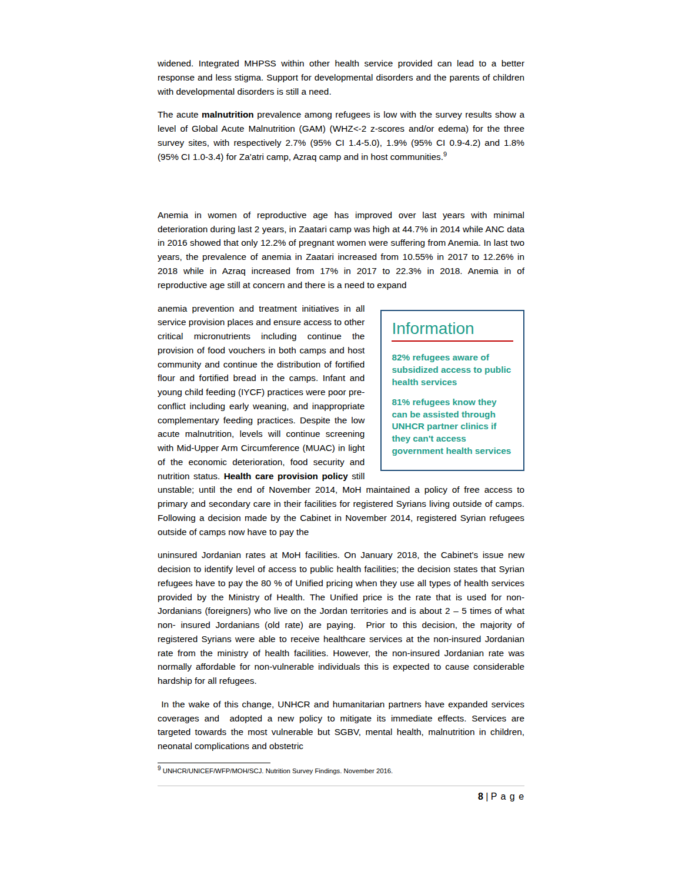widened. Integrated MHPSS within other health service provided can lead to a better response and less stigma. Support for developmental disorders and the parents of children with developmental disorders is still a need.
The acute malnutrition prevalence among refugees is low with the survey results show a level of Global Acute Malnutrition (GAM) (WHZ<-2 z-scores and/or edema) for the three survey sites, with respectively 2.7% (95% CI 1.4-5.0), 1.9% (95% CI 0.9-4.2) and 1.8% (95% CI 1.0-3.4) for Za'atri camp, Azraq camp and in host communities.9
Anemia in women of reproductive age has improved over last years with minimal deterioration during last 2 years, in Zaatari camp was high at 44.7% in 2014 while ANC data in 2016 showed that only 12.2% of pregnant women were suffering from Anemia. In last two years, the prevalence of anemia in Zaatari increased from 10.55% in 2017 to 12.26% in 2018 while in Azraq increased from 17% in 2017 to 22.3% in 2018. Anemia in of reproductive age still at concern and there is a need to expand
Information
82% refugees aware of subsidized access to public health services
81% refugees know they can be assisted through UNHCR partner clinics if they can't access government health services
anemia prevention and treatment initiatives in all service provision places and ensure access to other critical micronutrients including continue the provision of food vouchers in both camps and host community and continue the distribution of fortified flour and fortified bread in the camps. Infant and young child feeding (IYCF) practices were poor pre-conflict including early weaning, and inappropriate complementary feeding practices. Despite the low acute malnutrition, levels will continue screening with Mid-Upper Arm Circumference (MUAC) in light of the economic deterioration, food security and nutrition status. Health care provision policy still unstable; until the end of November 2014, MoH maintained a policy of free access to primary and secondary care in their facilities for registered Syrians living outside of camps. Following a decision made by the Cabinet in November 2014, registered Syrian refugees outside of camps now have to pay the
uninsured Jordanian rates at MoH facilities. On January 2018, the Cabinet's issue new decision to identify level of access to public health facilities; the decision states that Syrian refugees have to pay the 80 % of Unified pricing when they use all types of health services provided by the Ministry of Health. The Unified price is the rate that is used for non-Jordanians (foreigners) who live on the Jordan territories and is about 2 – 5 times of what non- insured Jordanians (old rate) are paying. Prior to this decision, the majority of registered Syrians were able to receive healthcare services at the non-insured Jordanian rate from the ministry of health facilities. However, the non-insured Jordanian rate was normally affordable for non-vulnerable individuals this is expected to cause considerable hardship for all refugees.
In the wake of this change, UNHCR and humanitarian partners have expanded services coverages and adopted a new policy to mitigate its immediate effects. Services are targeted towards the most vulnerable but SGBV, mental health, malnutrition in children, neonatal complications and obstetric
9 UNHCR/UNICEF/WFP/MOH/SCJ. Nutrition Survey Findings. November 2016.
8 | P a g e